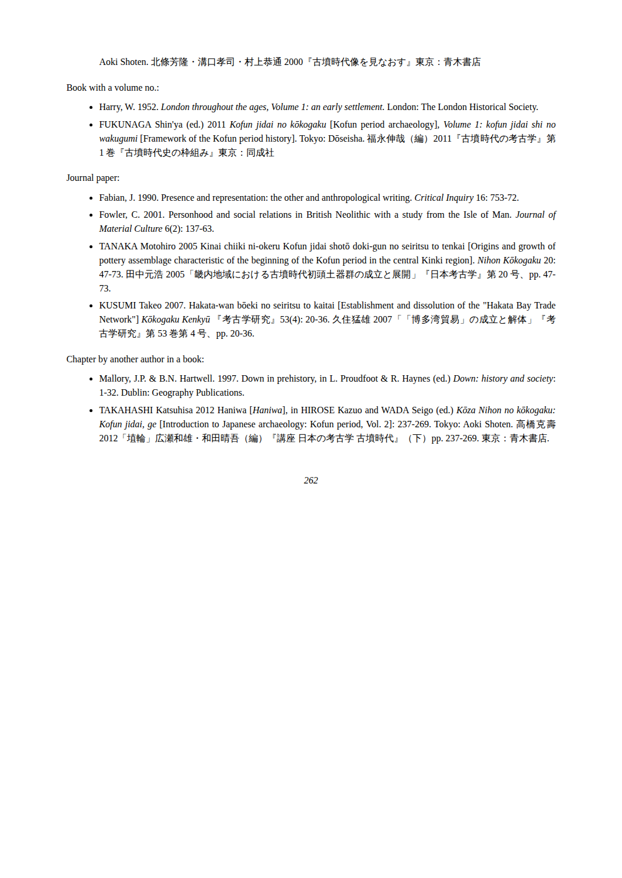Aoki Shoten. 北條芳隆・溝口孝司・村上恭通 2000『古墳時代像を見なおす』東京：青木書店
Book with a volume no.:
Harry, W. 1952. London throughout the ages, Volume 1: an early settlement. London: The London Historical Society.
FUKUNAGA Shin'ya (ed.) 2011 Kofun jidai no kōkogaku [Kofun period archaeology], Volume 1: kofun jidai shi no wakugumi [Framework of the Kofun period history]. Tokyo: Dōseisha. 福永伸哉（編）2011『古墳時代の考古学』第 1 巻『古墳時代史の枠組み』東京：同成社
Journal paper:
Fabian, J. 1990. Presence and representation: the other and anthropological writing. Critical Inquiry 16: 753-72.
Fowler, C. 2001. Personhood and social relations in British Neolithic with a study from the Isle of Man. Journal of Material Culture 6(2): 137-63.
TANAKA Motohiro 2005 Kinai chiiki ni-okeru Kofun jidai shotō doki-gun no seiritsu to tenkai [Origins and growth of pottery assemblage characteristic of the beginning of the Kofun period in the central Kinki region]. Nihon Kōkogaku 20: 47-73. 田中元浩 2005「畿内地域における古墳時代初頭土器群の成立と展開」『日本考古学』第 20 号、pp. 47-73.
KUSUMI Takeo 2007. Hakata-wan bōeki no seiritsu to kaitai [Establishment and dissolution of the "Hakata Bay Trade Network"] Kōkogaku Kenkyū 『考古学研究』53(4): 20-36. 久住猛雄 2007「「博多湾貿易」の成立と解体」『考古学研究』第 53 巻第 4 号、pp. 20-36.
Chapter by another author in a book:
Mallory, J.P. & B.N. Hartwell. 1997. Down in prehistory, in L. Proudfoot & R. Haynes (ed.) Down: history and society: 1-32. Dublin: Geography Publications.
TAKAHASHI Katsuhisa 2012 Haniwa [Haniwa], in HIROSE Kazuo and WADA Seigo (ed.) Kōza Nihon no kōkogaku: Kofun jidai, ge [Introduction to Japanese archaeology: Kofun period, Vol. 2]: 237-269. Tokyo: Aoki Shoten. 高橋克壽 2012「埴輪」広瀬和雄・和田晴吾（編）『講座 日本の考古学 古墳時代』（下）pp. 237-269. 東京：青木書店.
262